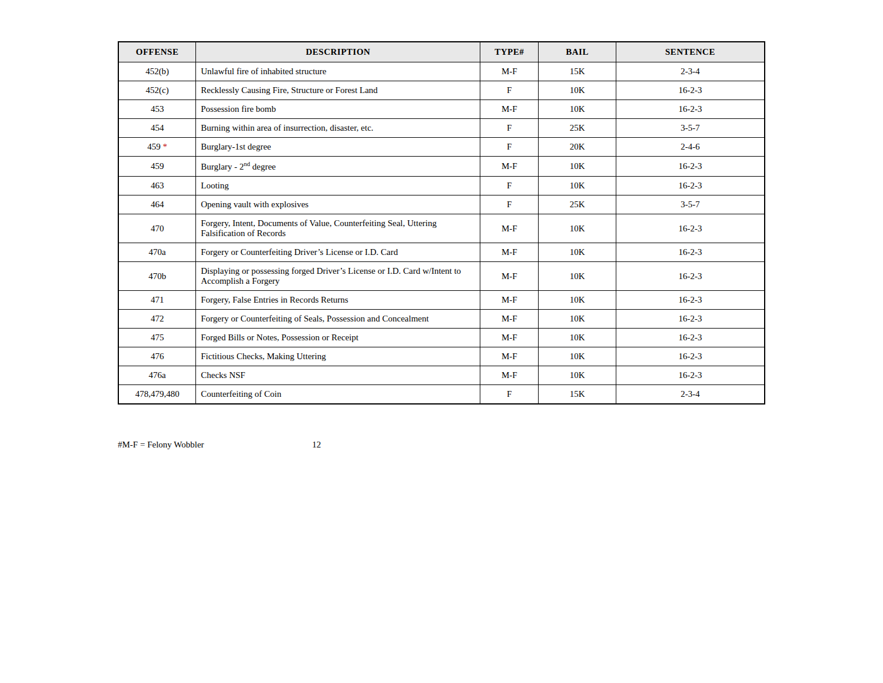| OFFENSE | DESCRIPTION | TYPE# | BAIL | SENTENCE |
| --- | --- | --- | --- | --- |
| 452(b) | Unlawful fire of inhabited structure | M-F | 15K | 2-3-4 |
| 452(c) | Recklessly Causing Fire, Structure or Forest Land | F | 10K | 16-2-3 |
| 453 | Possession fire bomb | M-F | 10K | 16-2-3 |
| 454 | Burning within area of insurrection, disaster, etc. | F | 25K | 3-5-7 |
| 459 * | Burglary-1st degree | F | 20K | 2-4-6 |
| 459 | Burglary - 2 nd degree | M-F | 10K | 16-2-3 |
| 463 | Looting | F | 10K | 16-2-3 |
| 464 | Opening vault with explosives | F | 25K | 3-5-7 |
| 470 | Forgery, Intent, Documents of Value, Counterfeiting Seal, Uttering Falsification of Records | M-F | 10K | 16-2-3 |
| 470a | Forgery or Counterfeiting Driver’s License or I.D. Card | M-F | 10K | 16-2-3 |
| 470b | Displaying or possessing forged Driver’s License or I.D. Card w/Intent to Accomplish a Forgery | M-F | 10K | 16-2-3 |
| 471 | Forgery, False Entries in Records Returns | M-F | 10K | 16-2-3 |
| 472 | Forgery or Counterfeiting of Seals, Possession and Concealment | M-F | 10K | 16-2-3 |
| 475 | Forged Bills or Notes, Possession or Receipt | M-F | 10K | 16-2-3 |
| 476 | Fictitious Checks, Making Uttering | M-F | 10K | 16-2-3 |
| 476a | Checks NSF | M-F | 10K | 16-2-3 |
| 478,479,480 | Counterfeiting of Coin | F | 15K | 2-3-4 |
#M-F = Felony Wobbler 12